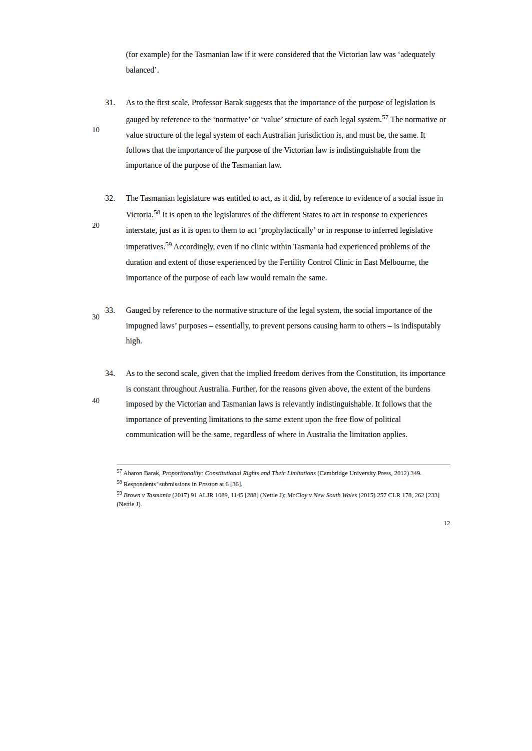(for example) for the Tasmanian law if it were considered that the Victorian law was ‘adequately balanced’.
31. 10 As to the first scale, Professor Barak suggests that the importance of the purpose of legislation is gauged by reference to the ‘normative’ or ‘value’ structure of each legal system.57 The normative or value structure of the legal system of each Australian jurisdiction is, and must be, the same. It follows that the importance of the purpose of the Victorian law is indistinguishable from the importance of the purpose of the Tasmanian law.
32. 20 The Tasmanian legislature was entitled to act, as it did, by reference to evidence of a social issue in Victoria.58 It is open to the legislatures of the different States to act in response to experiences interstate, just as it is open to them to act ‘prophylactically’ or in response to inferred legislative imperatives.59 Accordingly, even if no clinic within Tasmania had experienced problems of the duration and extent of those experienced by the Fertility Control Clinic in East Melbourne, the importance of the purpose of each law would remain the same.
33. 30 Gauged by reference to the normative structure of the legal system, the social importance of the impugned laws’ purposes – essentially, to prevent persons causing harm to others – is indisputably high.
34. 40 As to the second scale, given that the implied freedom derives from the Constitution, its importance is constant throughout Australia. Further, for the reasons given above, the extent of the burdens imposed by the Victorian and Tasmanian laws is relevantly indistinguishable. It follows that the importance of preventing limitations to the same extent upon the free flow of political communication will be the same, regardless of where in Australia the limitation applies.
57 Aharon Barak, Proportionality: Constitutional Rights and Their Limitations (Cambridge University Press, 2012) 349.
58 Respondents’ submissions in Preston at 6 [36].
59 Brown v Tasmania (2017) 91 ALJR 1089, 1145 [288] (Nettle J); McCloy v New South Wales (2015) 257 CLR 178, 262 [233] (Nettle J).
12